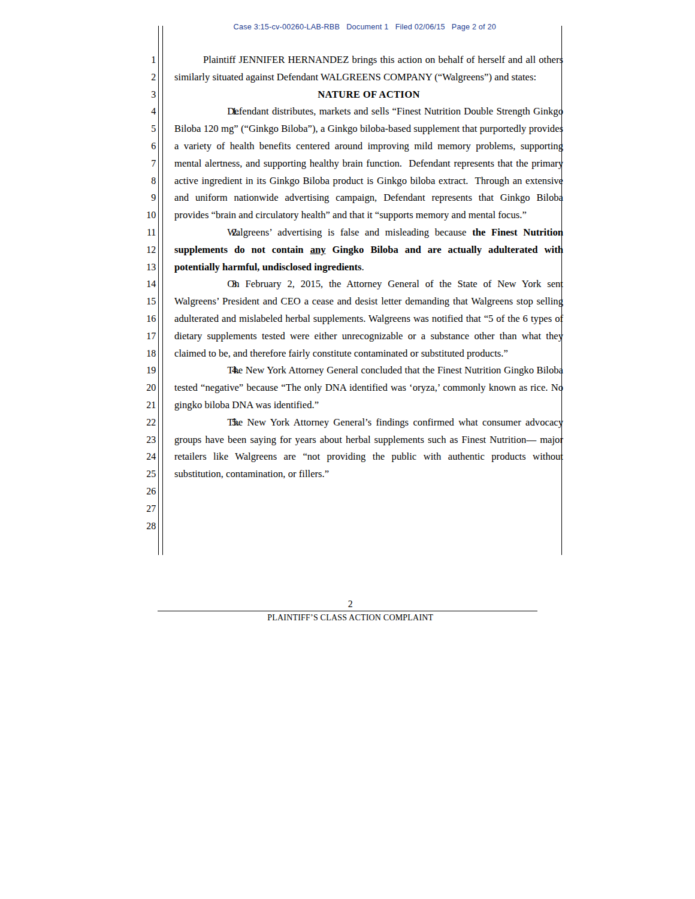Case 3:15-cv-00260-LAB-RBB Document 1 Filed 02/06/15 Page 2 of 20
1
2
3
4
5
6
7
8
9
10
11
12
13
14
15
16
17
18
19
20
21
22
23
24
25
26
27
28
Plaintiff JENNIFER HERNANDEZ brings this action on behalf of herself and all others similarly situated against Defendant WALGREENS COMPANY (“Walgreens”) and states:
NATURE OF ACTION
1. Defendant distributes, markets and sells “Finest Nutrition Double Strength Ginkgo Biloba 120 mg” (“Ginkgo Biloba”), a Ginkgo biloba-based supplement that purportedly provides a variety of health benefits centered around improving mild memory problems, supporting mental alertness, and supporting healthy brain function. Defendant represents that the primary active ingredient in its Ginkgo Biloba product is Ginkgo biloba extract. Through an extensive and uniform nationwide advertising campaign, Defendant represents that Ginkgo Biloba provides “brain and circulatory health” and that it “supports memory and mental focus.”
2. Walgreens’ advertising is false and misleading because the Finest Nutrition supplements do not contain any Gingko Biloba and are actually adulterated with potentially harmful, undisclosed ingredients.
3. On February 2, 2015, the Attorney General of the State of New York sent Walgreens’ President and CEO a cease and desist letter demanding that Walgreens stop selling adulterated and mislabeled herbal supplements. Walgreens was notified that “5 of the 6 types of dietary supplements tested were either unrecognizable or a substance other than what they claimed to be, and therefore fairly constitute contaminated or substituted products.”
4. The New York Attorney General concluded that the Finest Nutrition Gingko Biloba tested “negative” because “The only DNA identified was ‘oryza,’ commonly known as rice. No gingko biloba DNA was identified.”
5. The New York Attorney General’s findings confirmed what consumer advocacy groups have been saying for years about herbal supplements such as Finest Nutrition— major retailers like Walgreens are “not providing the public with authentic products without substitution, contamination, or fillers.”
2
PLAINTIFF’S CLASS ACTION COMPLAINT